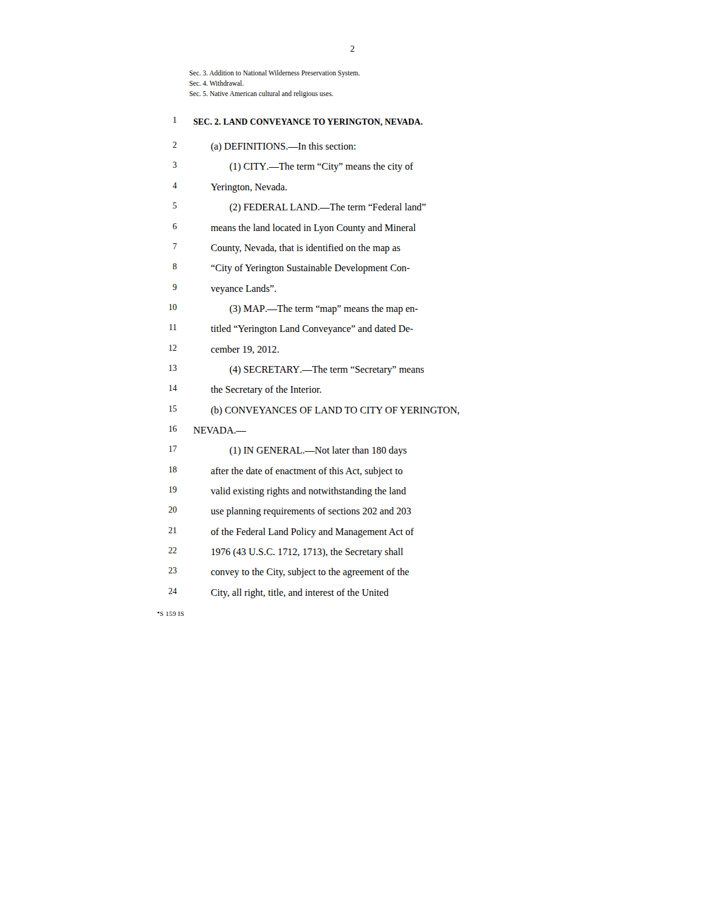2
Sec. 3. Addition to National Wilderness Preservation System.
Sec. 4. Withdrawal.
Sec. 5. Native American cultural and religious uses.
SEC. 2. LAND CONVEYANCE TO YERINGTON, NEVADA.
(a) DEFINITIONS.—In this section:
(1) CITY.—The term “City” means the city of
Yerington, Nevada.
(2) FEDERAL LAND.—The term “Federal land”
means the land located in Lyon County and Mineral
County, Nevada, that is identified on the map as
“City of Yerington Sustainable Development Con-
veyance Lands”.
(3) MAP.—The term “map” means the map en-
titled “Yerington Land Conveyance” and dated De-
cember 19, 2012.
(4) SECRETARY.—The term “Secretary” means
the Secretary of the Interior.
(b) CONVEYANCES OF LAND TO CITY OF YERINGTON,
NEVADA.—
(1) IN GENERAL.—Not later than 180 days
after the date of enactment of this Act, subject to
valid existing rights and notwithstanding the land
use planning requirements of sections 202 and 203
of the Federal Land Policy and Management Act of
1976 (43 U.S.C. 1712, 1713), the Secretary shall
convey to the City, subject to the agreement of the
City, all right, title, and interest of the United
•S 159 IS